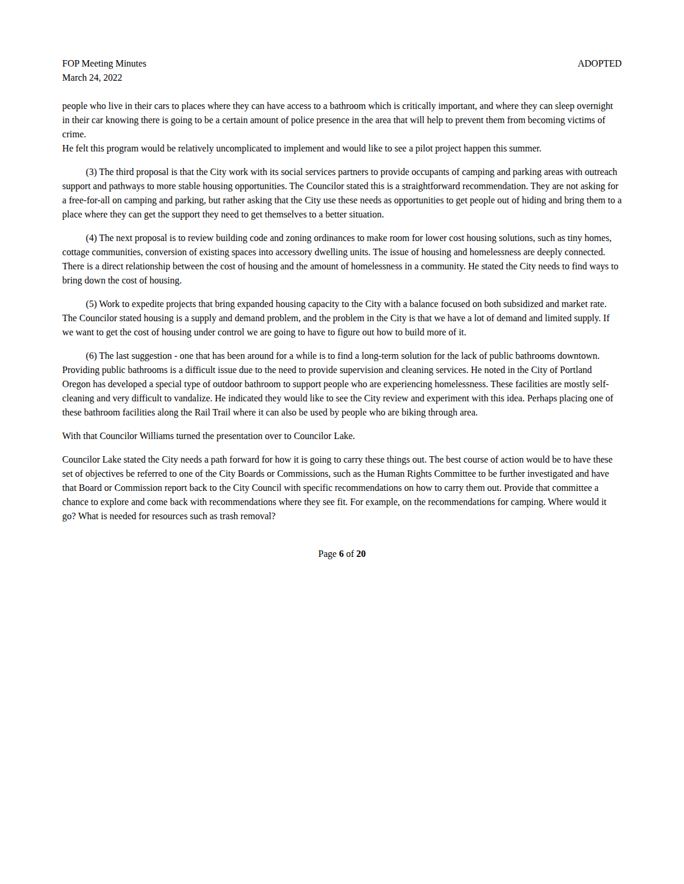FOP Meeting Minutes
March 24, 2022
ADOPTED
people who live in their cars to places where they can have access to a bathroom which is critically important, and where they can sleep overnight in their car knowing there is going to be a certain amount of police presence in the area that will help to prevent them from becoming victims of crime.
He felt this program would be relatively uncomplicated to implement and would like to see a pilot project happen this summer.
(3) The third proposal is that the City work with its social services partners to provide occupants of camping and parking areas with outreach support and pathways to more stable housing opportunities. The Councilor stated this is a straightforward recommendation. They are not asking for a free-for-all on camping and parking, but rather asking that the City use these needs as opportunities to get people out of hiding and bring them to a place where they can get the support they need to get themselves to a better situation.
(4) The next proposal is to review building code and zoning ordinances to make room for lower cost housing solutions, such as tiny homes, cottage communities, conversion of existing spaces into accessory dwelling units. The issue of housing and homelessness are deeply connected. There is a direct relationship between the cost of housing and the amount of homelessness in a community. He stated the City needs to find ways to bring down the cost of housing.
(5) Work to expedite projects that bring expanded housing capacity to the City with a balance focused on both subsidized and market rate. The Councilor stated housing is a supply and demand problem, and the problem in the City is that we have a lot of demand and limited supply. If we want to get the cost of housing under control we are going to have to figure out how to build more of it.
(6) The last suggestion - one that has been around for a while is to find a long-term solution for the lack of public bathrooms downtown. Providing public bathrooms is a difficult issue due to the need to provide supervision and cleaning services. He noted in the City of Portland Oregon has developed a special type of outdoor bathroom to support people who are experiencing homelessness. These facilities are mostly self-cleaning and very difficult to vandalize. He indicated they would like to see the City review and experiment with this idea. Perhaps placing one of these bathroom facilities along the Rail Trail where it can also be used by people who are biking through area.
With that Councilor Williams turned the presentation over to Councilor Lake.
Councilor Lake stated the City needs a path forward for how it is going to carry these things out. The best course of action would be to have these set of objectives be referred to one of the City Boards or Commissions, such as the Human Rights Committee to be further investigated and have that Board or Commission report back to the City Council with specific recommendations on how to carry them out. Provide that committee a chance to explore and come back with recommendations where they see fit. For example, on the recommendations for camping. Where would it go? What is needed for resources such as trash removal?
Page 6 of 20